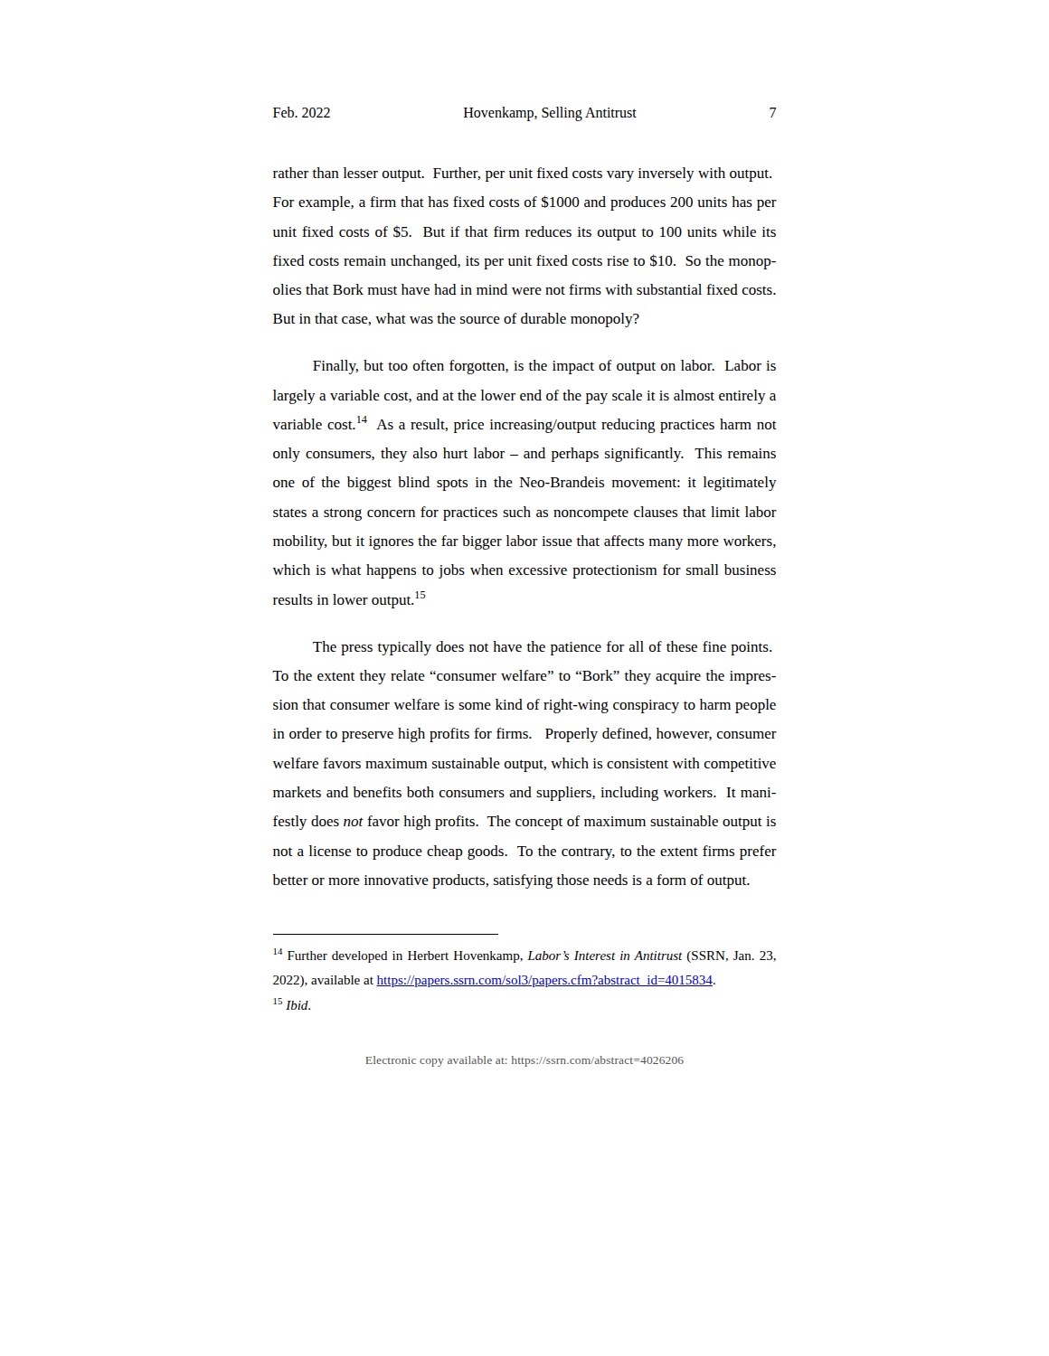Feb. 2022 Hovenkamp, Selling Antitrust 7
rather than lesser output. Further, per unit fixed costs vary inversely with output. For example, a firm that has fixed costs of $1000 and produces 200 units has per unit fixed costs of $5. But if that firm reduces its output to 100 units while its fixed costs remain unchanged, its per unit fixed costs rise to $10. So the monopolies that Bork must have had in mind were not firms with substantial fixed costs. But in that case, what was the source of durable monopoly?
Finally, but too often forgotten, is the impact of output on labor. Labor is largely a variable cost, and at the lower end of the pay scale it is almost entirely a variable cost.14 As a result, price increasing/output reducing practices harm not only consumers, they also hurt labor – and perhaps significantly. This remains one of the biggest blind spots in the Neo-Brandeis movement: it legitimately states a strong concern for practices such as noncompete clauses that limit labor mobility, but it ignores the far bigger labor issue that affects many more workers, which is what happens to jobs when excessive protectionism for small business results in lower output.15
The press typically does not have the patience for all of these fine points. To the extent they relate “consumer welfare” to “Bork” they acquire the impression that consumer welfare is some kind of right-wing conspiracy to harm people in order to preserve high profits for firms. Properly defined, however, consumer welfare favors maximum sustainable output, which is consistent with competitive markets and benefits both consumers and suppliers, including workers. It manifestly does not favor high profits. The concept of maximum sustainable output is not a license to produce cheap goods. To the contrary, to the extent firms prefer better or more innovative products, satisfying those needs is a form of output.
14 Further developed in Herbert Hovenkamp, Labor’s Interest in Antitrust (SSRN, Jan. 23, 2022), available at https://papers.ssrn.com/sol3/papers.cfm?abstract_id=4015834.
15 Ibid.
Electronic copy available at: https://ssrn.com/abstract=4026206